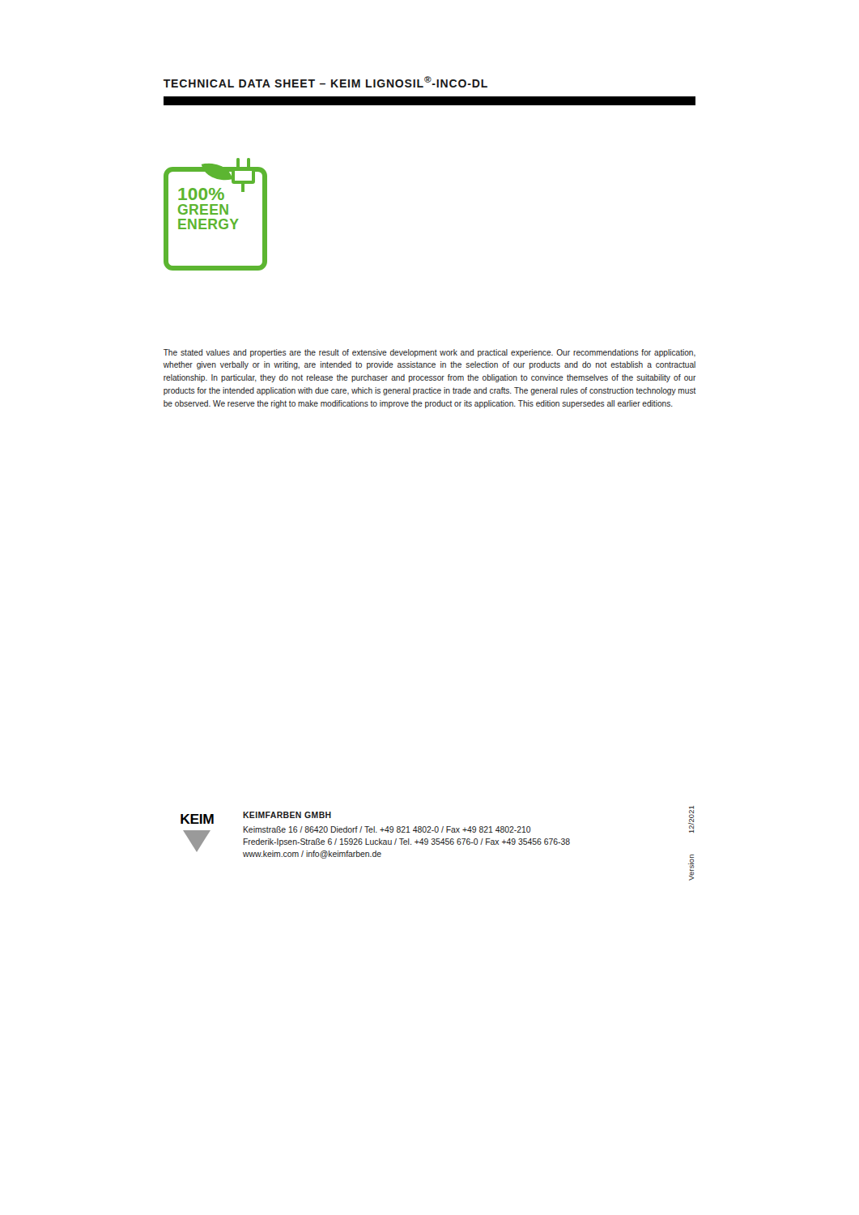Technical data sheet – KEIM Lignosil®-Inco-DL
100% GREEN ENERGY
The stated values and properties are the result of extensive development work and practical experience. Our recommendations for application, whether given verbally or in writing, are intended to provide assistance in the selection of our products and do not establish a contractual relationship. In particular, they do not release the purchaser and processor from the obligation to convince themselves of the suitability of our products for the intended application with due care, which is general practice in trade and crafts. The general rules of construction technology must be observed. We reserve the right to make modifications to improve the product or its application. This edition supersedes all earlier editions.
Version 12/2021
KEIM
KEIMFARBEN GMBH
Keimstraße 16 / 86420 Diedorf / Tel. +49 821 4802-0 / Fax +49 821 4802-210
Frederik-Ipsen-Straße 6 / 15926 Luckau / Tel. +49 35456 676-0 / Fax +49 35456 676-38
www.keim.com / info@keimfarben.de